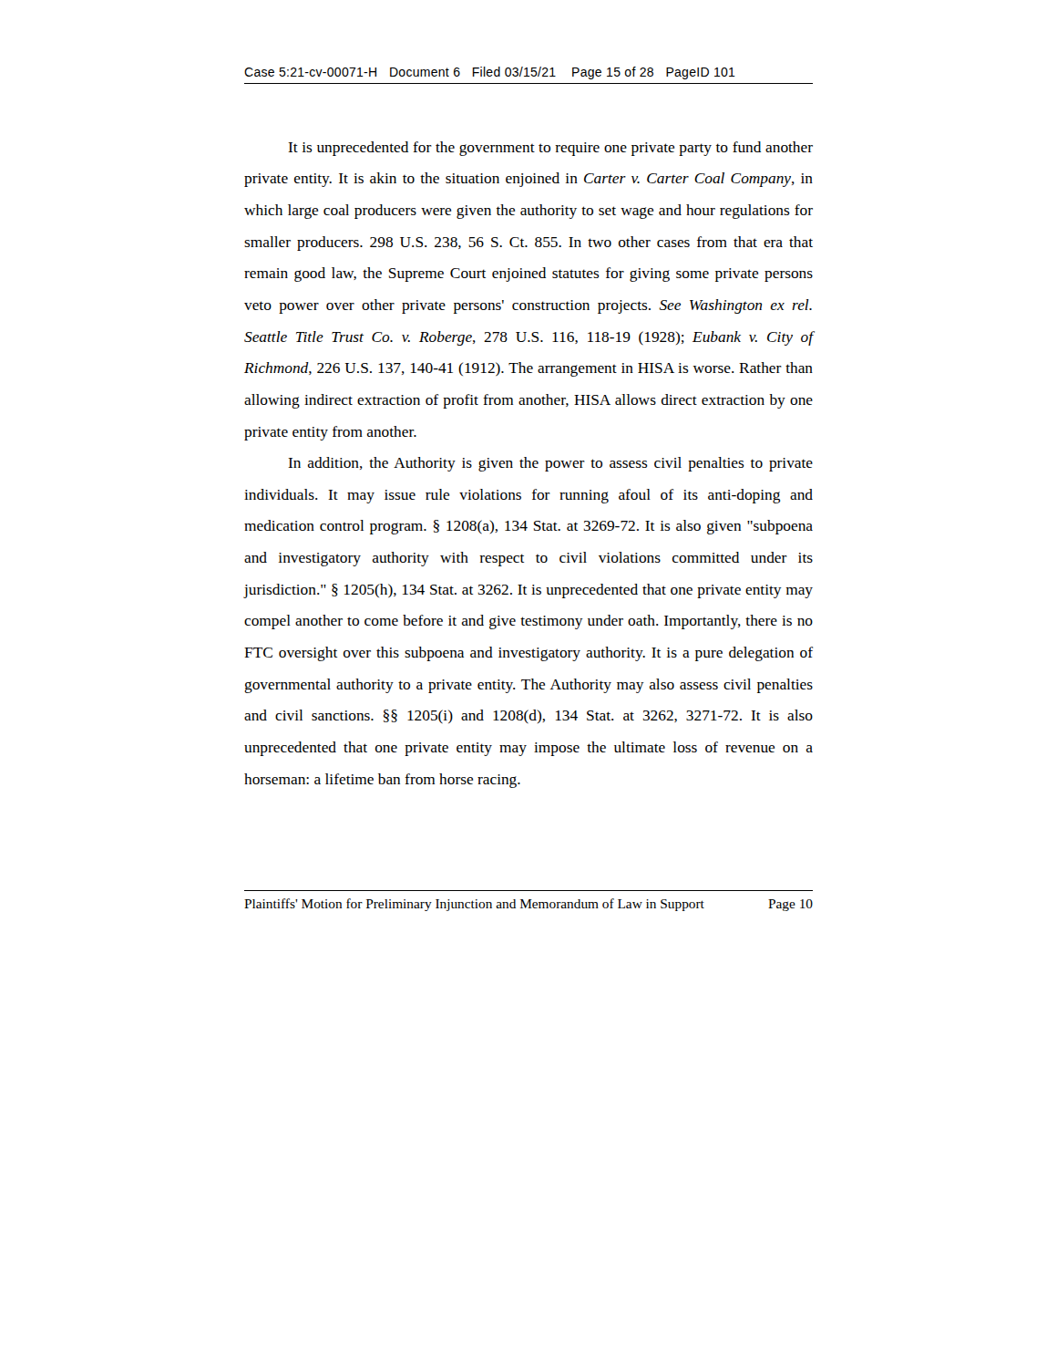Case 5:21-cv-00071-H Document 6 Filed 03/15/21 Page 15 of 28 PageID 101
It is unprecedented for the government to require one private party to fund another private entity. It is akin to the situation enjoined in Carter v. Carter Coal Company, in which large coal producers were given the authority to set wage and hour regulations for smaller producers. 298 U.S. 238, 56 S. Ct. 855. In two other cases from that era that remain good law, the Supreme Court enjoined statutes for giving some private persons veto power over other private persons' construction projects. See Washington ex rel. Seattle Title Trust Co. v. Roberge, 278 U.S. 116, 118-19 (1928); Eubank v. City of Richmond, 226 U.S. 137, 140-41 (1912). The arrangement in HISA is worse. Rather than allowing indirect extraction of profit from another, HISA allows direct extraction by one private entity from another.
In addition, the Authority is given the power to assess civil penalties to private individuals. It may issue rule violations for running afoul of its anti-doping and medication control program. § 1208(a), 134 Stat. at 3269-72. It is also given "subpoena and investigatory authority with respect to civil violations committed under its jurisdiction." § 1205(h), 134 Stat. at 3262. It is unprecedented that one private entity may compel another to come before it and give testimony under oath. Importantly, there is no FTC oversight over this subpoena and investigatory authority. It is a pure delegation of governmental authority to a private entity. The Authority may also assess civil penalties and civil sanctions. §§ 1205(i) and 1208(d), 134 Stat. at 3262, 3271-72. It is also unprecedented that one private entity may impose the ultimate loss of revenue on a horseman: a lifetime ban from horse racing.
Plaintiffs' Motion for Preliminary Injunction and Memorandum of Law in Support Page 10